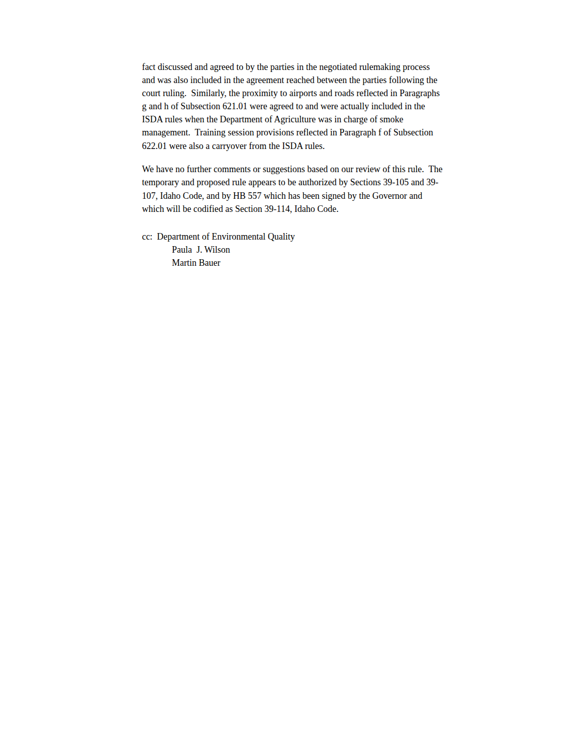fact discussed and agreed to by the parties in the negotiated rulemaking process and was also included in the agreement reached between the parties following the court ruling. Similarly, the proximity to airports and roads reflected in Paragraphs g and h of Subsection 621.01 were agreed to and were actually included in the ISDA rules when the Department of Agriculture was in charge of smoke management. Training session provisions reflected in Paragraph f of Subsection 622.01 were also a carryover from the ISDA rules.
We have no further comments or suggestions based on our review of this rule. The temporary and proposed rule appears to be authorized by Sections 39-105 and 39-107, Idaho Code, and by HB 557 which has been signed by the Governor and which will be codified as Section 39-114, Idaho Code.
cc: Department of Environmental Quality
Paula J. Wilson Martin Bauer